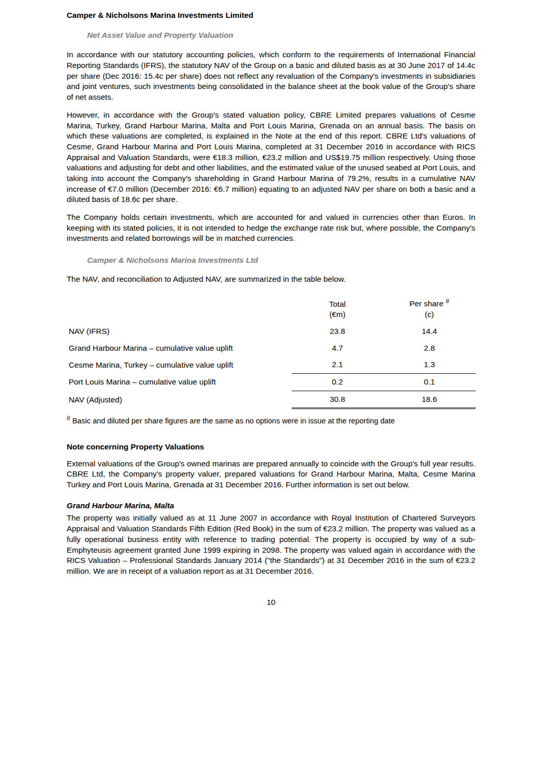Camper & Nicholsons Marina Investments Limited
Net Asset Value and Property Valuation
In accordance with our statutory accounting policies, which conform to the requirements of International Financial Reporting Standards (IFRS), the statutory NAV of the Group on a basic and diluted basis as at 30 June 2017 of 14.4c per share (Dec 2016: 15.4c per share) does not reflect any revaluation of the Company's investments in subsidiaries and joint ventures, such investments being consolidated in the balance sheet at the book value of the Group's share of net assets.
However, in accordance with the Group's stated valuation policy, CBRE Limited prepares valuations of Cesme Marina, Turkey, Grand Harbour Marina, Malta and Port Louis Marina, Grenada on an annual basis. The basis on which these valuations are completed, is explained in the Note at the end of this report. CBRE Ltd's valuations of Cesme, Grand Harbour Marina and Port Louis Marina, completed at 31 December 2016 in accordance with RICS Appraisal and Valuation Standards, were €18.3 million, €23.2 million and US$19.75 million respectively. Using those valuations and adjusting for debt and other liabilities, and the estimated value of the unused seabed at Port Louis, and taking into account the Company's shareholding in Grand Harbour Marina of 79.2%, results in a cumulative NAV increase of €7.0 million (December 2016: €6.7 million) equating to an adjusted NAV per share on both a basic and a diluted basis of 18.6c per share.
The Company holds certain investments, which are accounted for and valued in currencies other than Euros. In keeping with its stated policies, it is not intended to hedge the exchange rate risk but, where possible, the Company's investments and related borrowings will be in matched currencies.
Camper & Nicholsons Marina Investments Ltd
The NAV, and reconciliation to Adjusted NAV, are summarized in the table below.
| | Total (€m) | Per share # (c) |
| --- | --- | --- |
| NAV (IFRS) | 23.8 | 14.4 |
| Grand Harbour Marina – cumulative value uplift | 4.7 | 2.8 |
| Cesme Marina, Turkey – cumulative value uplift | 2.1 | 1.3 |
| Port Louis Marina – cumulative value uplift | 0.2 | 0.1 |
| NAV (Adjusted) | 30.8 | 18.6 |
# Basic and diluted per share figures are the same as no options were in issue at the reporting date
Note concerning Property Valuations
External valuations of the Group's owned marinas are prepared annually to coincide with the Group's full year results. CBRE Ltd, the Company's property valuer, prepared valuations for Grand Harbour Marina, Malta, Cesme Marina Turkey and Port Louis Marina, Grenada at 31 December 2016. Further information is set out below.
Grand Harbour Marina, Malta
The property was initially valued as at 11 June 2007 in accordance with Royal Institution of Chartered Surveyors Appraisal and Valuation Standards Fifth Edition (Red Book) in the sum of €23.2 million. The property was valued as a fully operational business entity with reference to trading potential. The property is occupied by way of a sub-Emphyteusis agreement granted June 1999 expiring in 2098. The property was valued again in accordance with the RICS Valuation – Professional Standards January 2014 ("the Standards") at 31 December 2016 in the sum of €23.2 million. We are in receipt of a valuation report as at 31 December 2016.
10